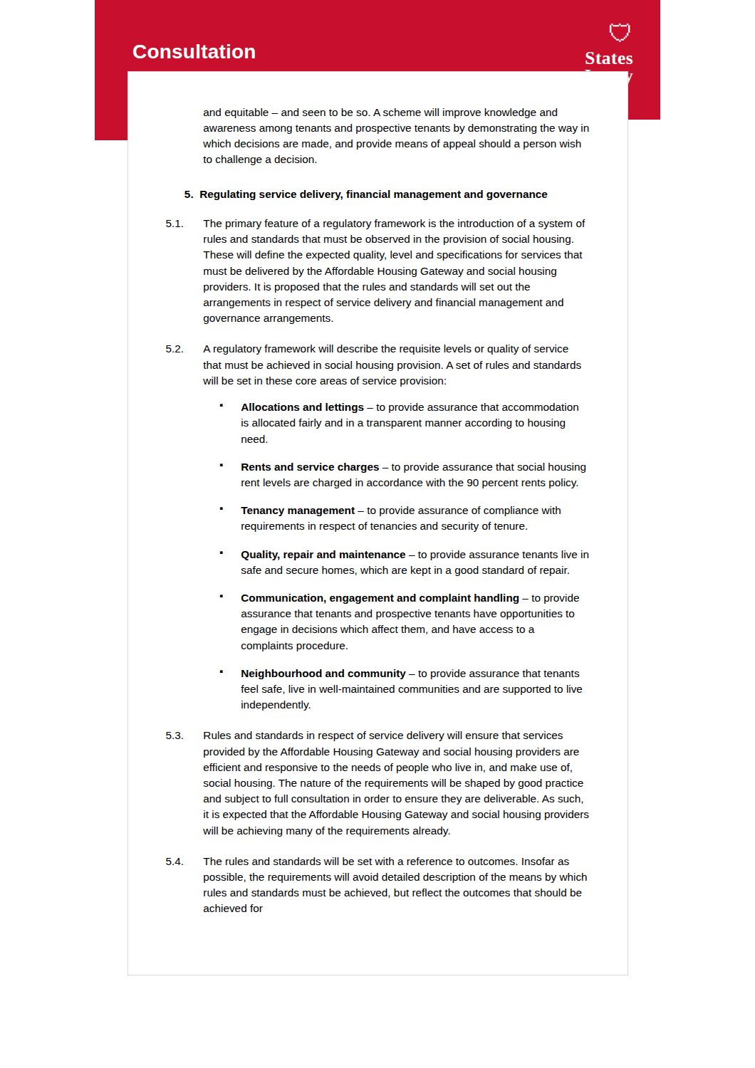Consultation
Department for Community and Constitutional Affairs
Strategic Housing Unit
🛡 States of Jersey
and equitable – and seen to be so. A scheme will improve knowledge and awareness among tenants and prospective tenants by demonstrating the way in which decisions are made, and provide means of appeal should a person wish to challenge a decision.
5. Regulating service delivery, financial management and governance
5.1. The primary feature of a regulatory framework is the introduction of a system of rules and standards that must be observed in the provision of social housing. These will define the expected quality, level and specifications for services that must be delivered by the Affordable Housing Gateway and social housing providers. It is proposed that the rules and standards will set out the arrangements in respect of service delivery and financial management and governance arrangements.
5.2. A regulatory framework will describe the requisite levels or quality of service that must be achieved in social housing provision. A set of rules and standards will be set in these core areas of service provision:
Allocations and lettings – to provide assurance that accommodation is allocated fairly and in a transparent manner according to housing need.
Rents and service charges – to provide assurance that social housing rent levels are charged in accordance with the 90 percent rents policy.
Tenancy management – to provide assurance of compliance with requirements in respect of tenancies and security of tenure.
Quality, repair and maintenance – to provide assurance tenants live in safe and secure homes, which are kept in a good standard of repair.
Communication, engagement and complaint handling – to provide assurance that tenants and prospective tenants have opportunities to engage in decisions which affect them, and have access to a complaints procedure.
Neighbourhood and community – to provide assurance that tenants feel safe, live in well-maintained communities and are supported to live independently.
5.3. Rules and standards in respect of service delivery will ensure that services provided by the Affordable Housing Gateway and social housing providers are efficient and responsive to the needs of people who live in, and make use of, social housing. The nature of the requirements will be shaped by good practice and subject to full consultation in order to ensure they are deliverable. As such, it is expected that the Affordable Housing Gateway and social housing providers will be achieving many of the requirements already.
5.4. The rules and standards will be set with a reference to outcomes. Insofar as possible, the requirements will avoid detailed description of the means by which rules and standards must be achieved, but reflect the outcomes that should be achieved for